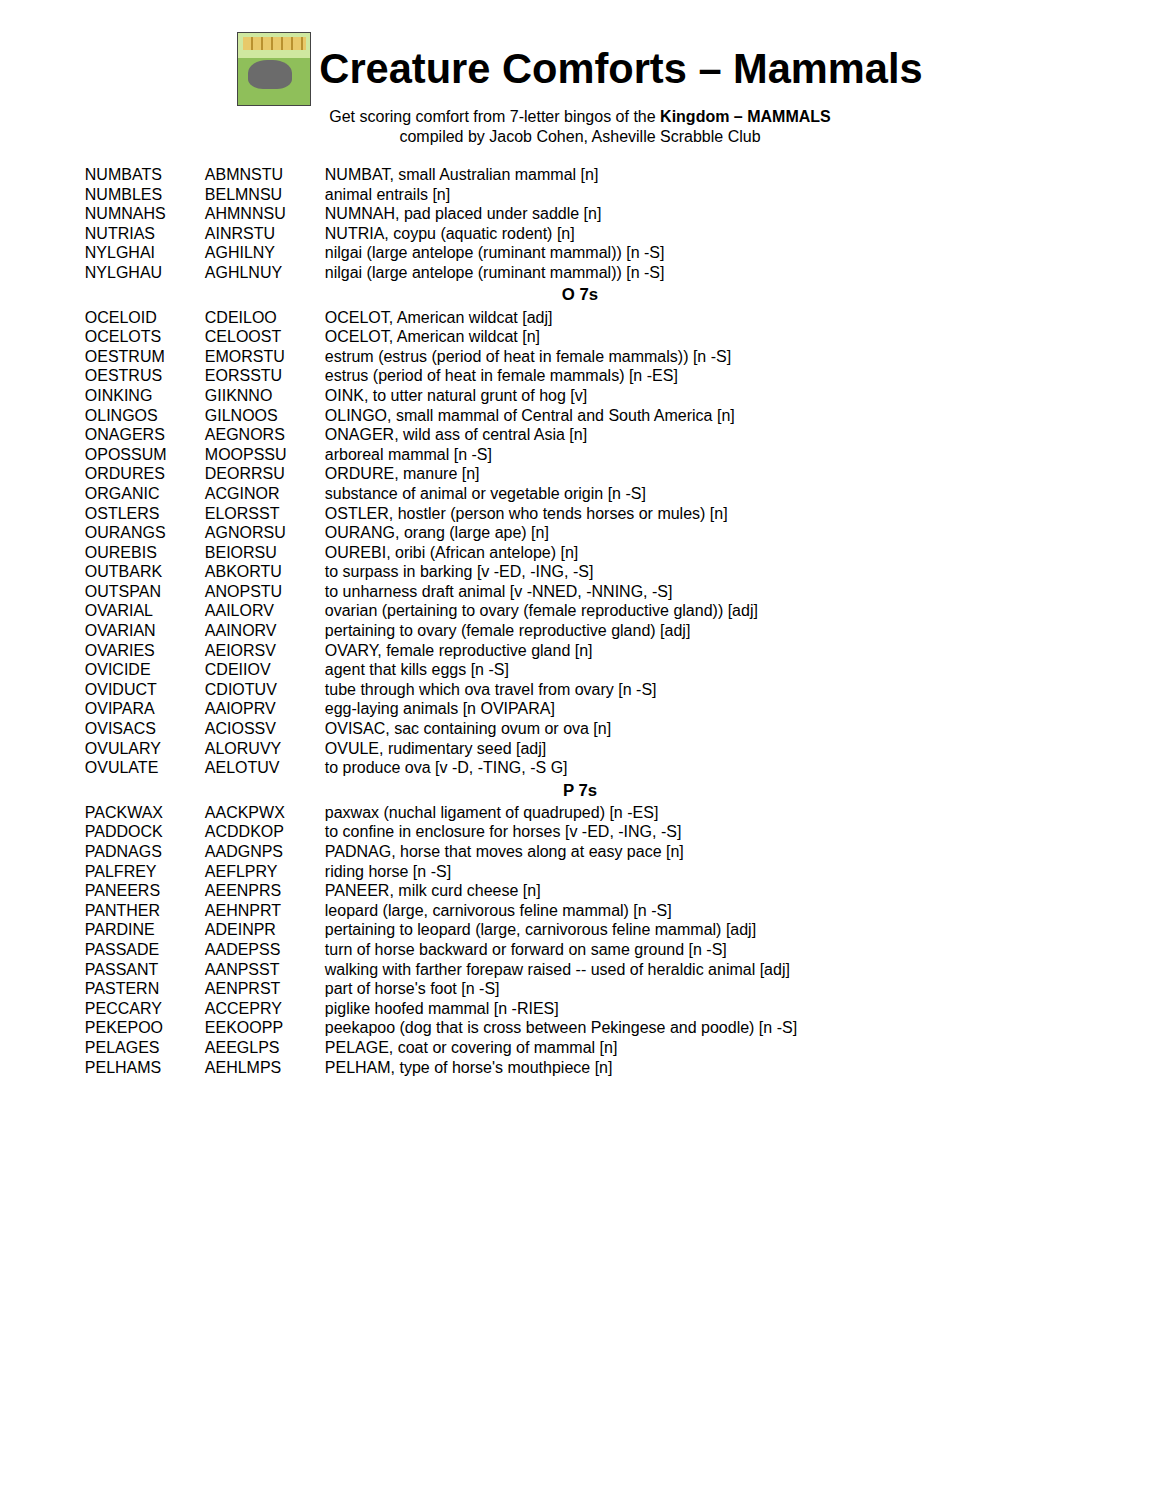Creature Comforts – Mammals
Get scoring comfort from 7-letter bingos of the Kingdom – MAMMALS
compiled by Jacob Cohen, Asheville Scrabble Club
| NUMBATS | ABMNSTU | NUMBAT, small Australian mammal [n] |
| NUMBLES | BELMNSU | animal entrails [n] |
| NUMNAHS | AHMNNSU | NUMNAH, pad placed under saddle [n] |
| NUTRIAS | AINRSTU | NUTRIA, coypu (aquatic rodent) [n] |
| NYLGHAI | AGHILNY | nilgai (large antelope (ruminant mammal)) [n -S] |
| NYLGHAU | AGHLNUY | nilgai (large antelope (ruminant mammal)) [n -S] |
| O 7s |
| OCELOID | CDEILOO | OCELOT, American wildcat [adj] |
| OCELOTS | CELOOST | OCELOT, American wildcat [n] |
| OESTRUM | EMORSTU | estrum (estrus (period of heat in female mammals)) [n -S] |
| OESTRUS | EORSSTU | estrus (period of heat in female mammals) [n -ES] |
| OINKING | GIIKNNO | OINK, to utter natural grunt of hog [v] |
| OLINGOS | GILNOOS | OLINGO, small mammal of Central and South America [n] |
| ONAGERS | AEGNORS | ONAGER, wild ass of central Asia [n] |
| OPOSSUM | MOOPSSU | arboreal mammal [n -S] |
| ORDURES | DEORRSU | ORDURE, manure [n] |
| ORGANIC | ACGINOR | substance of animal or vegetable origin [n -S] |
| OSTLERS | ELORSST | OSTLER, hostler (person who tends horses or mules) [n] |
| OURANGS | AGNORSU | OURANG, orang (large ape) [n] |
| OUREBIS | BEIORSU | OUREBI, oribi (African antelope) [n] |
| OUTBARK | ABKORTU | to surpass in barking [v -ED, -ING, -S] |
| OUTSPAN | ANOPSTU | to unharness draft animal [v -NNED, -NNING, -S] |
| OVARIAL | AAILORV | ovarian (pertaining to ovary (female reproductive gland)) [adj] |
| OVARIAN | AAINORV | pertaining to ovary (female reproductive gland) [adj] |
| OVARIES | AEIORSV | OVARY, female reproductive gland [n] |
| OVICIDE | CDEIIOV | agent that kills eggs [n -S] |
| OVIDUCT | CDIOTUV | tube through which ova travel from ovary [n -S] |
| OVIPARA | AAIOPRV | egg-laying animals [n OVIPARA] |
| OVISACS | ACIOSSV | OVISAC, sac containing ovum or ova [n] |
| OVULARY | ALORUVY | OVULE, rudimentary seed [adj] |
| OVULATE | AELOTUV | to produce ova [v -D, -TING, -S G] |
| P 7s |
| PACKWAX | AACKPWX | paxwax (nuchal ligament of quadruped) [n -ES] |
| PADDOCK | ACDDKOP | to confine in enclosure for horses [v -ED, -ING, -S] |
| PADNAGS | AADGNPS | PADNAG, horse that moves along at easy pace [n] |
| PALFREY | AEFLPRY | riding horse [n -S] |
| PANEERS | AEENPRS | PANEER, milk curd cheese [n] |
| PANTHER | AEHNPRT | leopard (large, carnivorous feline mammal) [n -S] |
| PARDINE | ADEINPR | pertaining to leopard (large, carnivorous feline mammal) [adj] |
| PASSADE | AADEPSS | turn of horse backward or forward on same ground [n -S] |
| PASSANT | AANPSST | walking with farther forepaw raised -- used of heraldic animal [adj] |
| PASTERN | AENPRST | part of horse's foot [n -S] |
| PECCARY | ACCEPRY | piglike hoofed mammal [n -RIES] |
| PEKEPOO | EEKOOPP | peekapoo (dog that is cross between Pekingese and poodle) [n -S] |
| PELAGES | AEEGLPS | PELAGE, coat or covering of mammal [n] |
| PELHAMS | AEHLMPS | PELHAM, type of horse's mouthpiece [n] |